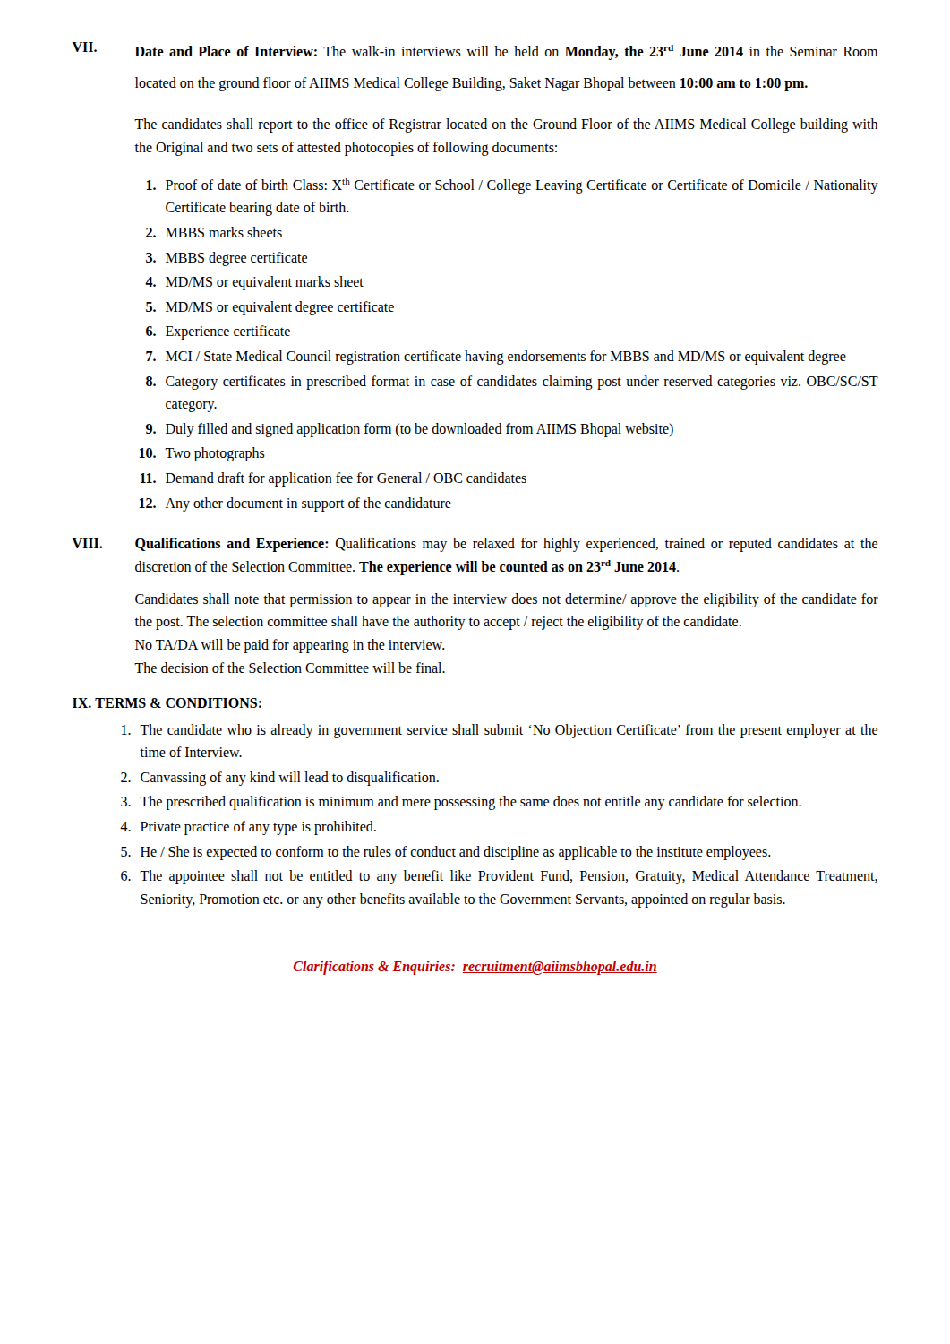VII.
Date and Place of Interview: The walk-in interviews will be held on Monday, the 23rd June 2014 in the Seminar Room located on the ground floor of AIIMS Medical College Building, Saket Nagar Bhopal between 10:00 am to 1:00 pm.
The candidates shall report to the office of Registrar located on the Ground Floor of the AIIMS Medical College building with the Original and two sets of attested photocopies of following documents:
Proof of date of birth Class: Xth Certificate or School / College Leaving Certificate or Certificate of Domicile / Nationality Certificate bearing date of birth.
MBBS marks sheets
MBBS degree certificate
MD/MS or equivalent marks sheet
MD/MS or equivalent degree certificate
Experience certificate
MCI / State Medical Council registration certificate having endorsements for MBBS and MD/MS or equivalent degree
Category certificates in prescribed format in case of candidates claiming post under reserved categories viz. OBC/SC/ST category.
Duly filled and signed application form (to be downloaded from AIIMS Bhopal website)
Two photographs
Demand draft for application fee for General / OBC candidates
Any other document in support of the candidature
VIII.
Qualifications and Experience: Qualifications may be relaxed for highly experienced, trained or reputed candidates at the discretion of the Selection Committee. The experience will be counted as on 23rd June 2014.
Candidates shall note that permission to appear in the interview does not determine/ approve the eligibility of the candidate for the post. The selection committee shall have the authority to accept / reject the eligibility of the candidate.
No TA/DA will be paid for appearing in the interview.
The decision of the Selection Committee will be final.
IX. TERMS & CONDITIONS:
The candidate who is already in government service shall submit ‘No Objection Certificate’ from the present employer at the time of Interview.
Canvassing of any kind will lead to disqualification.
The prescribed qualification is minimum and mere possessing the same does not entitle any candidate for selection.
Private practice of any type is prohibited.
He / She is expected to conform to the rules of conduct and discipline as applicable to the institute employees.
The appointee shall not be entitled to any benefit like Provident Fund, Pension, Gratuity, Medical Attendance Treatment, Seniority, Promotion etc. or any other benefits available to the Government Servants, appointed on regular basis.
Clarifications & Enquiries: recruitment@aiimsbhopal.edu.in